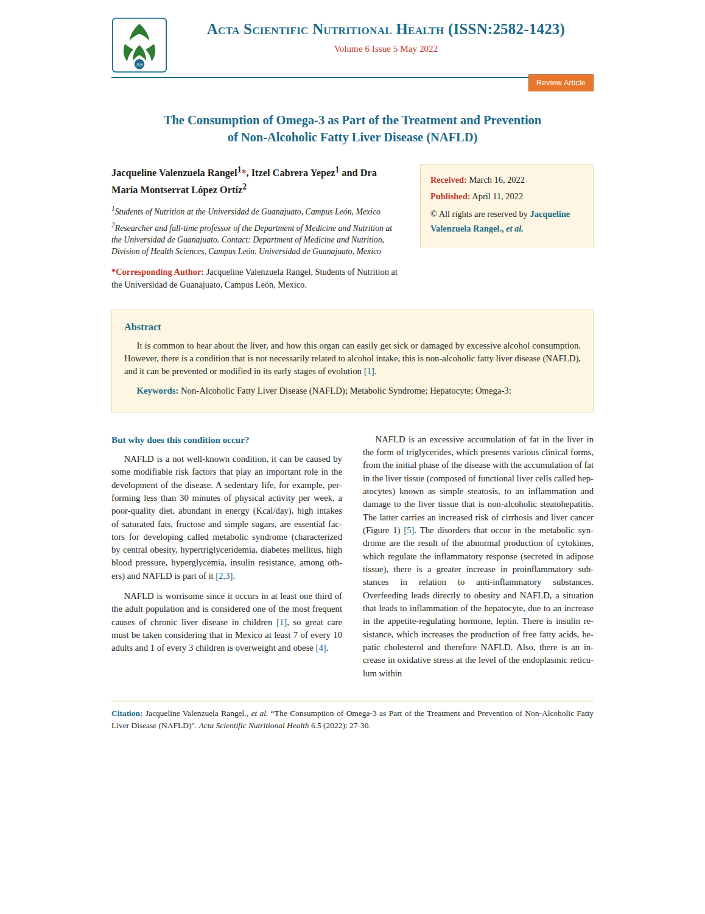AS
Acta Scientific Nutritional Health (ISSN:2582-1423)
Volume 6 Issue 5 May 2022
Review Article
The Consumption of Omega-3 as Part of the Treatment and Prevention
of Non-Alcoholic Fatty Liver Disease (NAFLD)
Jacqueline Valenzuela Rangel1*, Itzel Cabrera Yepez1 and Dra María Montserrat López Ortíz2
1Students of Nutrition at the Universidad de Guanajuato, Campus León, Mexico
2Researcher and full-time professor of the Department of Medicine and Nutrition at the Universidad de Guanajuato. Contact: Department of Medicine and Nutrition, Division of Health Sciences, Campus León. Universidad de Guanajuato, Mexico
*Corresponding Author: Jacqueline Valenzuela Rangel, Students of Nutrition at the Universidad de Guanajuato, Campus León, Mexico.
Received: March 16, 2022
Published: April 11, 2022
© All rights are reserved by Jacqueline Valenzuela Rangel., et al.
Abstract
It is common to hear about the liver, and how this organ can easily get sick or damaged by excessive alcohol consumption. However, there is a condition that is not necessarily related to alcohol intake, this is non-alcoholic fatty liver disease (NAFLD), and it can be prevented or modified in its early stages of evolution [1].
Keywords: Non-Alcoholic Fatty Liver Disease (NAFLD); Metabolic Syndrome; Hepatocyte; Omega-3:
But why does this condition occur?
NAFLD is a not well-known condition, it can be caused by some modifiable risk factors that play an important role in the development of the disease. A sedentary life, for example, performing less than 30 minutes of physical activity per week, a poor-quality diet, abundant in energy (Kcal/day), high intakes of saturated fats, fructose and simple sugars, are essential factors for developing called metabolic syndrome (characterized by central obesity, hypertriglyceridemia, diabetes mellitus, high blood pressure, hyperglycemia, insulin resistance, among others) and NAFLD is part of it [2,3].
NAFLD is worrisome since it occurs in at least one third of the adult population and is considered one of the most frequent causes of chronic liver disease in children [1], so great care must be taken considering that in Mexico at least 7 of every 10 adults and 1 of every 3 children is overweight and obese [4].
NAFLD is an excessive accumulation of fat in the liver in the form of triglycerides, which presents various clinical forms, from the initial phase of the disease with the accumulation of fat in the liver tissue (composed of functional liver cells called hepatocytes) known as simple steatosis, to an inflammation and damage to the liver tissue that is non-alcoholic steatohepatitis. The latter carries an increased risk of cirrhosis and liver cancer (Figure 1) [5]. The disorders that occur in the metabolic syndrome are the result of the abnormal production of cytokines, which regulate the inflammatory response (secreted in adipose tissue), there is a greater increase in proinflammatory substances in relation to anti-inflammatory substances. Overfeeding leads directly to obesity and NAFLD, a situation that leads to inflammation of the hepatocyte, due to an increase in the appetite-regulating hormone, leptin. There is insulin resistance, which increases the production of free fatty acids, hepatic cholesterol and therefore NAFLD. Also, there is an increase in oxidative stress at the level of the endoplasmic reticulum within
Citation: Jacqueline Valenzuela Rangel., et al. “The Consumption of Omega-3 as Part of the Treatment and Prevention of Non-Alcoholic Fatty Liver Disease (NAFLD)". Acta Scientific Nutritional Health 6.5 (2022): 27-30.